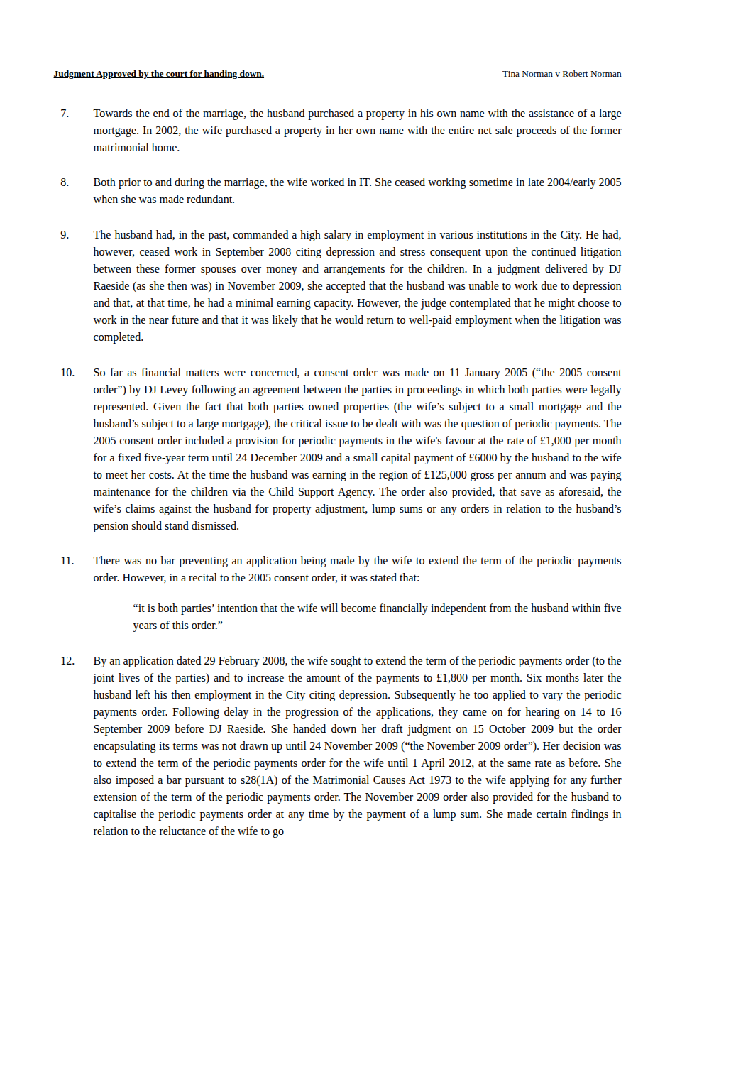Judgment Approved by the court for handing down.
Tina Norman v Robert Norman
Towards the end of the marriage, the husband purchased a property in his own name with the assistance of a large mortgage. In 2002, the wife purchased a property in her own name with the entire net sale proceeds of the former matrimonial home.
Both prior to and during the marriage, the wife worked in IT. She ceased working sometime in late 2004/early 2005 when she was made redundant.
The husband had, in the past, commanded a high salary in employment in various institutions in the City. He had, however, ceased work in September 2008 citing depression and stress consequent upon the continued litigation between these former spouses over money and arrangements for the children. In a judgment delivered by DJ Raeside (as she then was) in November 2009, she accepted that the husband was unable to work due to depression and that, at that time, he had a minimal earning capacity. However, the judge contemplated that he might choose to work in the near future and that it was likely that he would return to well-paid employment when the litigation was completed.
So far as financial matters were concerned, a consent order was made on 11 January 2005 (“the 2005 consent order”) by DJ Levey following an agreement between the parties in proceedings in which both parties were legally represented. Given the fact that both parties owned properties (the wife’s subject to a small mortgage and the husband’s subject to a large mortgage), the critical issue to be dealt with was the question of periodic payments. The 2005 consent order included a provision for periodic payments in the wife's favour at the rate of £1,000 per month for a fixed five-year term until 24 December 2009 and a small capital payment of £6000 by the husband to the wife to meet her costs. At the time the husband was earning in the region of £125,000 gross per annum and was paying maintenance for the children via the Child Support Agency. The order also provided, that save as aforesaid, the wife’s claims against the husband for property adjustment, lump sums or any orders in relation to the husband’s pension should stand dismissed.
There was no bar preventing an application being made by the wife to extend the term of the periodic payments order. However, in a recital to the 2005 consent order, it was stated that:
“it is both parties’ intention that the wife will become financially independent from the husband within five years of this order.”
By an application dated 29 February 2008, the wife sought to extend the term of the periodic payments order (to the joint lives of the parties) and to increase the amount of the payments to £1,800 per month. Six months later the husband left his then employment in the City citing depression. Subsequently he too applied to vary the periodic payments order. Following delay in the progression of the applications, they came on for hearing on 14 to 16 September 2009 before DJ Raeside. She handed down her draft judgment on 15 October 2009 but the order encapsulating its terms was not drawn up until 24 November 2009 (“the November 2009 order”). Her decision was to extend the term of the periodic payments order for the wife until 1 April 2012, at the same rate as before. She also imposed a bar pursuant to s28(1A) of the Matrimonial Causes Act 1973 to the wife applying for any further extension of the term of the periodic payments order. The November 2009 order also provided for the husband to capitalise the periodic payments order at any time by the payment of a lump sum. She made certain findings in relation to the reluctance of the wife to go